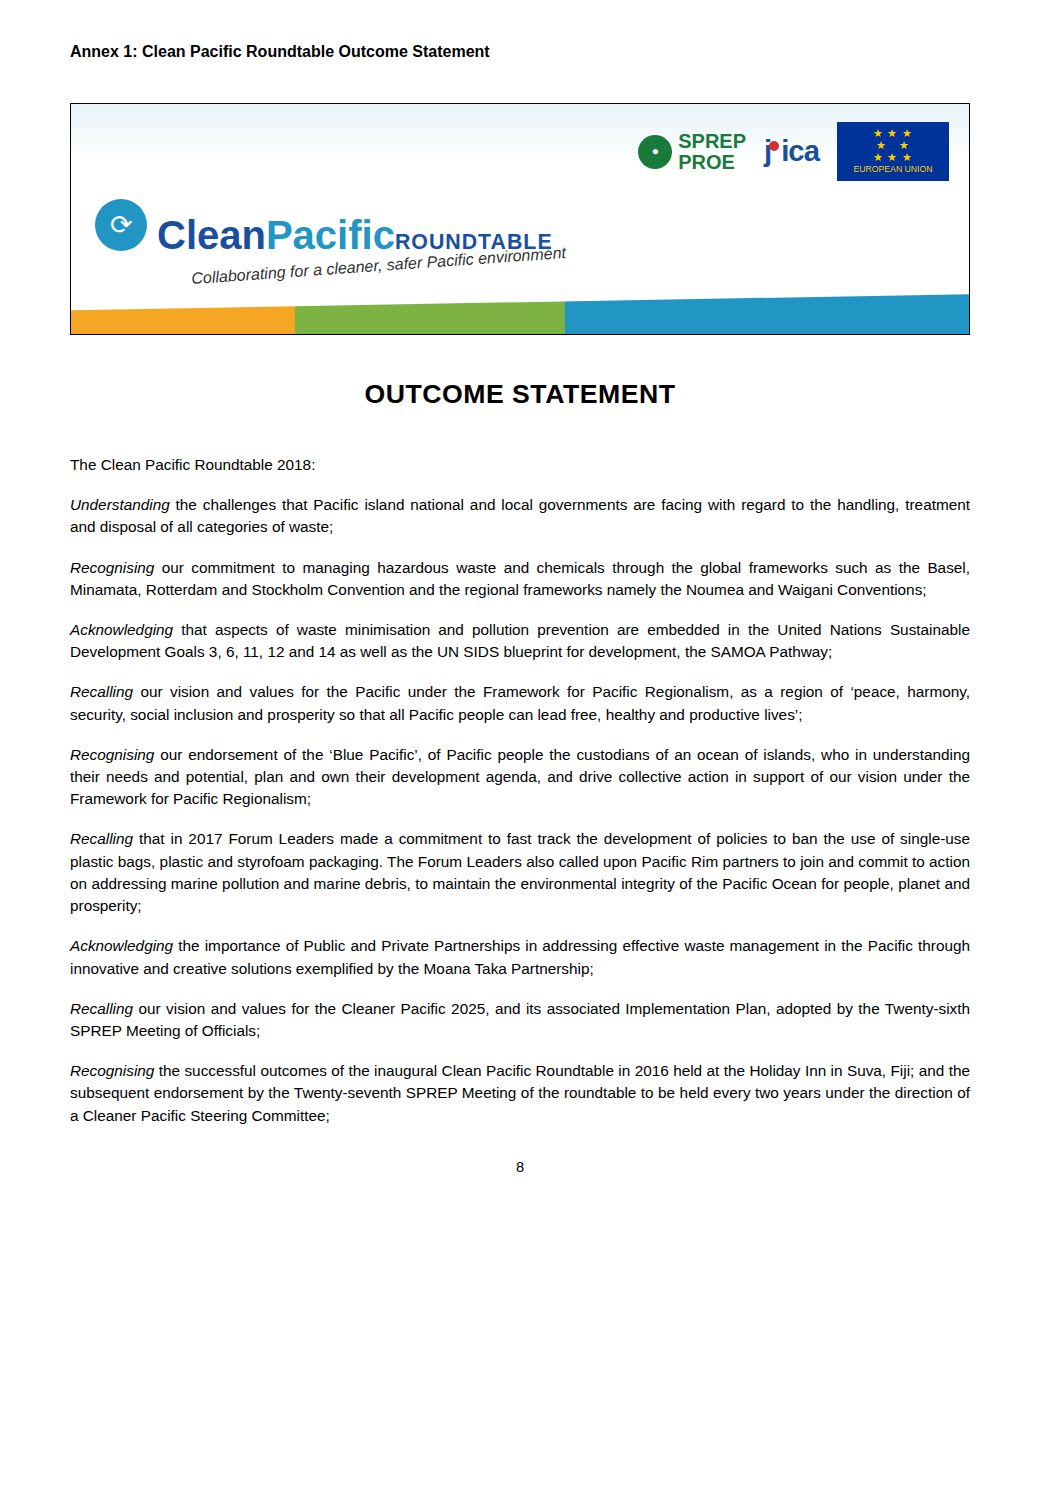Annex 1: Clean Pacific Roundtable Outcome Statement
● SPREP
PROE
j ica
★ ★ ★
★ ★
★ ★ ★ EUROPEAN UNION
⟳
Clean Pacific ROUNDTABLE
Collaborating for a cleaner, safer Pacific environment
OUTCOME STATEMENT
The Clean Pacific Roundtable 2018:
Understanding the challenges that Pacific island national and local governments are facing with regard to the handling, treatment and disposal of all categories of waste;
Recognising our commitment to managing hazardous waste and chemicals through the global frameworks such as the Basel, Minamata, Rotterdam and Stockholm Convention and the regional frameworks namely the Noumea and Waigani Conventions;
Acknowledging that aspects of waste minimisation and pollution prevention are embedded in the United Nations Sustainable Development Goals 3, 6, 11, 12 and 14 as well as the UN SIDS blueprint for development, the SAMOA Pathway;
Recalling our vision and values for the Pacific under the Framework for Pacific Regionalism, as a region of ‘peace, harmony, security, social inclusion and prosperity so that all Pacific people can lead free, healthy and productive lives’;
Recognising our endorsement of the ‘Blue Pacific’, of Pacific people the custodians of an ocean of islands, who in understanding their needs and potential, plan and own their development agenda, and drive collective action in support of our vision under the Framework for Pacific Regionalism;
Recalling that in 2017 Forum Leaders made a commitment to fast track the development of policies to ban the use of single-use plastic bags, plastic and styrofoam packaging. The Forum Leaders also called upon Pacific Rim partners to join and commit to action on addressing marine pollution and marine debris, to maintain the environmental integrity of the Pacific Ocean for people, planet and prosperity;
Acknowledging the importance of Public and Private Partnerships in addressing effective waste management in the Pacific through innovative and creative solutions exemplified by the Moana Taka Partnership;
Recalling our vision and values for the Cleaner Pacific 2025, and its associated Implementation Plan, adopted by the Twenty-sixth SPREP Meeting of Officials;
Recognising the successful outcomes of the inaugural Clean Pacific Roundtable in 2016 held at the Holiday Inn in Suva, Fiji; and the subsequent endorsement by the Twenty-seventh SPREP Meeting of the roundtable to be held every two years under the direction of a Cleaner Pacific Steering Committee;
8